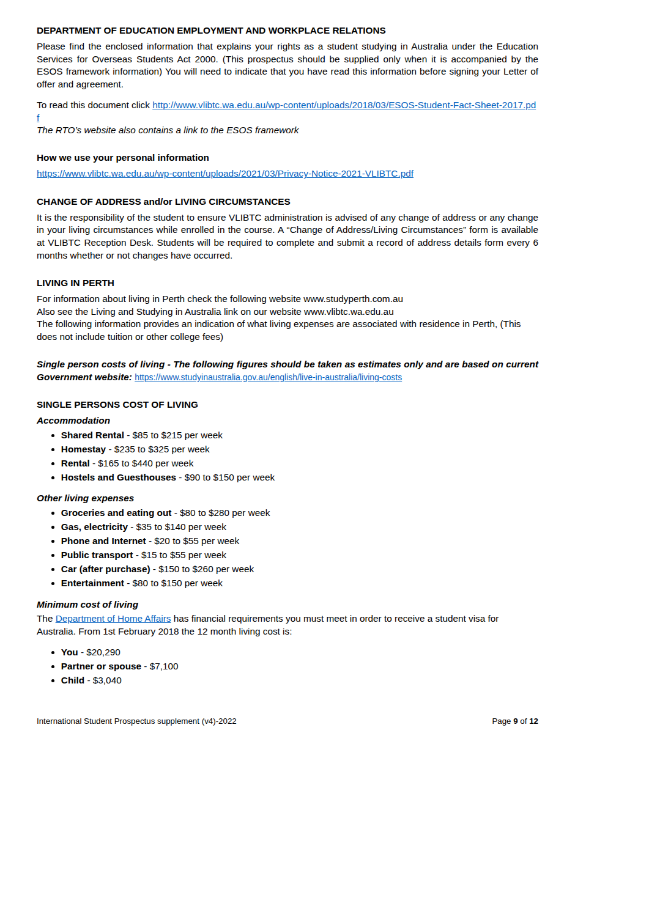DEPARTMENT OF EDUCATION EMPLOYMENT AND WORKPLACE RELATIONS
Please find the enclosed information that explains your rights as a student studying in Australia under the Education Services for Overseas Students Act 2000. (This prospectus should be supplied only when it is accompanied by the ESOS framework information) You will need to indicate that you have read this information before signing your Letter of offer and agreement.
To read this document click http://www.vlibtc.wa.edu.au/wp-content/uploads/2018/03/ESOS-Student-Fact-Sheet-2017.pdf
The RTO’s website also contains a link to the ESOS framework
How we use your personal information
https://www.vlibtc.wa.edu.au/wp-content/uploads/2021/03/Privacy-Notice-2021-VLIBTC.pdf
CHANGE OF ADDRESS and/or LIVING CIRCUMSTANCES
It is the responsibility of the student to ensure VLIBTC administration is advised of any change of address or any change in your living circumstances while enrolled in the course. A “Change of Address/Living Circumstances” form is available at VLIBTC Reception Desk. Students will be required to complete and submit a record of address details form every 6 months whether or not changes have occurred.
LIVING IN PERTH
For information about living in Perth check the following website www.studyperth.com.au
Also see the Living and Studying in Australia link on our website www.vlibtc.wa.edu.au
The following information provides an indication of what living expenses are associated with residence in Perth, (This does not include tuition or other college fees)
Single person costs of living - The following figures should be taken as estimates only and are based on current Government website: https://www.studyinaustralia.gov.au/english/live-in-australia/living-costs
SINGLE PERSONS COST OF LIVING
Accommodation
Shared Rental - $85 to $215 per week
Homestay - $235 to $325 per week
Rental - $165 to $440 per week
Hostels and Guesthouses - $90 to $150 per week
Other living expenses
Groceries and eating out - $80 to $280 per week
Gas, electricity - $35 to $140 per week
Phone and Internet - $20 to $55 per week
Public transport - $15 to $55 per week
Car (after purchase) - $150 to $260 per week
Entertainment - $80 to $150 per week
Minimum cost of living
The Department of Home Affairs has financial requirements you must meet in order to receive a student visa for Australia. From 1st February 2018 the 12 month living cost is:
You - $20,290
Partner or spouse - $7,100
Child - $3,040
International Student Prospectus supplement (v4)-2022 Page 9 of 12